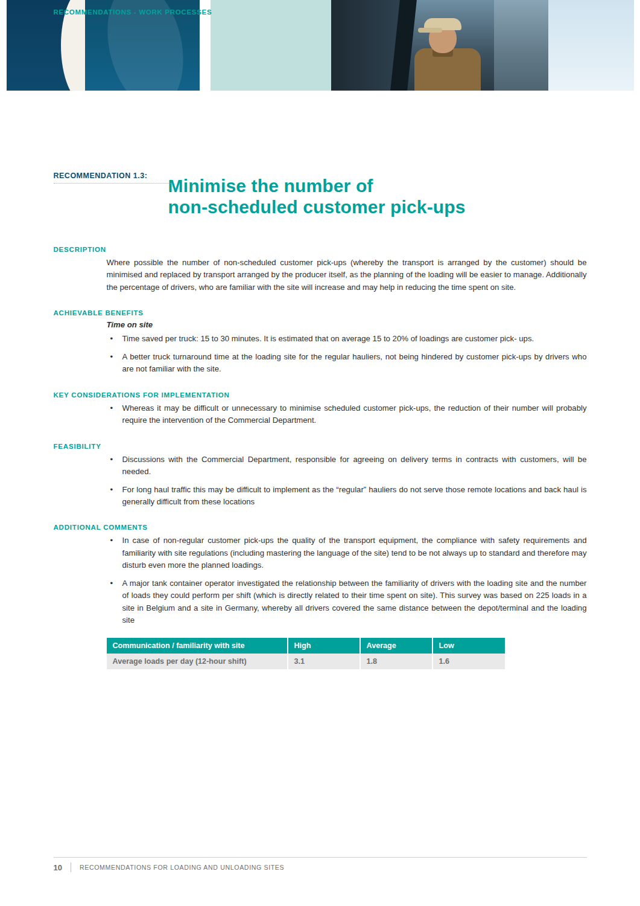Recommendations - Work Processes
Recommendation 1.3:
Minimise the number of non-scheduled customer pick-ups
Description
Where possible the number of non-scheduled customer pick-ups (whereby the transport is arranged by the customer) should be minimised and replaced by transport arranged by the producer itself, as the planning of the loading will be easier to manage. Additionally the percentage of drivers, who are familiar with the site will increase and may help in reducing the time spent on site.
Achievable Benefits
Time on site
Time saved per truck: 15 to 30 minutes. It is estimated that on average 15 to 20% of loadings are customer pick- ups.
A better truck turnaround time at the loading site for the regular hauliers, not being hindered by customer pick-ups by drivers who are not familiar with the site.
Key Considerations for Implementation
Whereas it may be difficult or unnecessary to minimise scheduled customer pick-ups, the reduction of their number will probably require the intervention of the Commercial Department.
Feasibility
Discussions with the Commercial Department, responsible for agreeing on delivery terms in contracts with customers, will be needed.
For long haul traffic this may be difficult to implement as the “regular” hauliers do not serve those remote locations and back haul is generally difficult from these locations
Additional Comments
In case of non-regular customer pick-ups the quality of the transport equipment, the compliance with safety requirements and familiarity with site regulations (including mastering the language of the site) tend to be not always up to standard and therefore may disturb even more the planned loadings.
A major tank container operator investigated the relationship between the familiarity of drivers with the loading site and the number of loads they could perform per shift (which is directly related to their time spent on site). This survey was based on 225 loads in a site in Belgium and a site in Germany, whereby all drivers covered the same distance between the depot/terminal and the loading site
| Communication / familiarity with site | High | Average | Low |
| --- | --- | --- | --- |
| Average loads per day (12-hour shift) | 3.1 | 1.8 | 1.6 |
10
Recommendations for loading and unloading sites